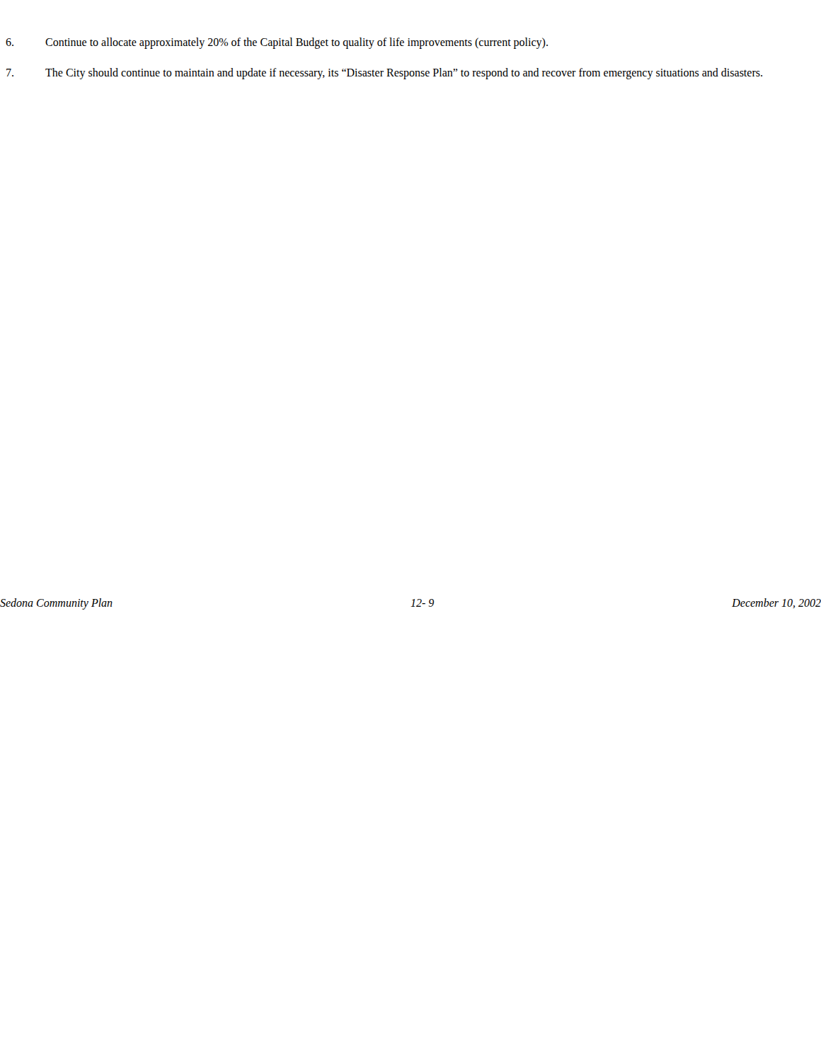6.
Continue to allocate approximately 20% of the Capital Budget to quality of life improvements (current policy).
7.
The City should continue to maintain and update if necessary, its “Disaster Response Plan” to respond to and recover from emergency situations and disasters.
Sedona Community Plan
12- 9
December 10, 2002